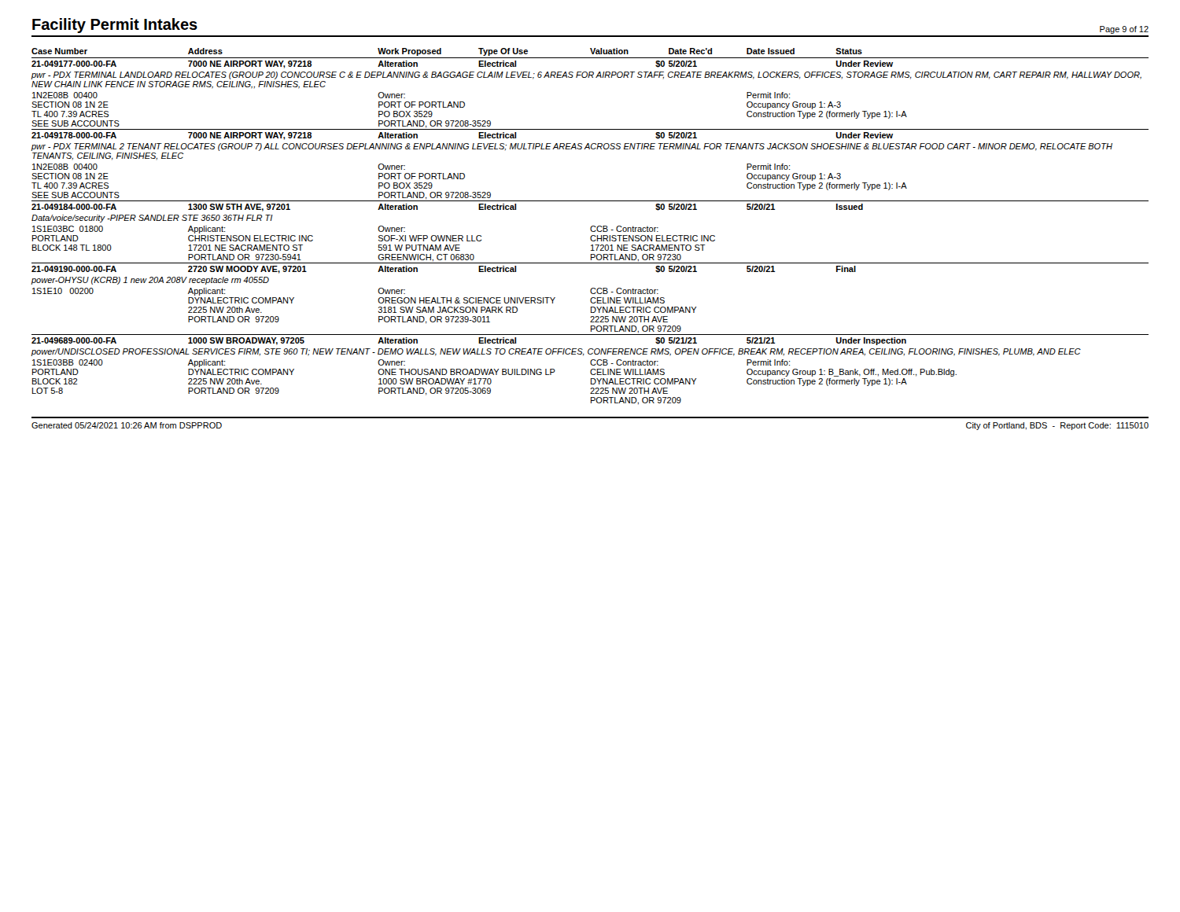Facility Permit Intakes
Page 9 of 12
| Case Number | Address | Work Proposed | Type Of Use | Valuation | Date Rec'd | Date Issued | Status |
| --- | --- | --- | --- | --- | --- | --- | --- |
| 21-049177-000-00-FA | 7000 NE AIRPORT WAY, 97218 | Alteration | Electrical | $0 | 5/20/21 | | Under Review |
| pwr - PDX TERMINAL LANDLOARD RELOCATES (GROUP 20) CONCOURSE C & E DEPLANNING & BAGGAGE CLAIM LEVEL; 6 AREAS FOR AIRPORT STAFF, CREATE BREAKRMS, LOCKERS, OFFICES, STORAGE RMS, CIRCULATION RM, CART REPAIR RM, HALLWAY DOOR, NEW CHAIN LINK FENCE IN STORAGE RMS, CEILING,, FINISHES, ELEC |
| 1N2E08B 00400 SECTION 08 1N 2E TL 400 7.39 ACRES SEE SUB ACCOUNTS | Owner: PORT OF PORTLAND PO BOX 3529 PORTLAND, OR 97208-3529 | | Permit Info: Occupancy Group 1: A-3 Construction Type 2 (formerly Type 1): I-A |
| 21-049178-000-00-FA | 7000 NE AIRPORT WAY, 97218 | Alteration | Electrical | $0 | 5/20/21 | | Under Review |
| pwr - PDX TERMINAL 2 TENANT RELOCATES (GROUP 7) ALL CONCOURSES DEPLANNING & ENPLANNING LEVELS; MULTIPLE AREAS ACROSS ENTIRE TERMINAL FOR TENANTS JACKSON SHOESHINE & BLUESTAR FOOD CART - MINOR DEMO, RELOCATE BOTH TENANTS, CEILING, FINISHES, ELEC |
| 1N2E08B 00400 SECTION 08 1N 2E TL 400 7.39 ACRES SEE SUB ACCOUNTS | Owner: PORT OF PORTLAND PO BOX 3529 PORTLAND, OR 97208-3529 | | Permit Info: Occupancy Group 1: A-3 Construction Type 2 (formerly Type 1): I-A |
| 21-049184-000-00-FA | 1300 SW 5TH AVE, 97201 | Alteration | Electrical | $0 | 5/20/21 | 5/20/21 | Issued |
| Data/voice/security -PIPER SANDLER STE 3650 36TH FLR TI |
| 1S1E03BC 01800 PORTLAND BLOCK 148 TL 1800 | Applicant: CHRISTENSON ELECTRIC INC 17201 NE SACRAMENTO ST PORTLAND OR 97230-5941 | Owner: SOF-XI WFP OWNER LLC 591 W PUTNAM AVE GREENWICH, CT 06830 | CCB - Contractor: CHRISTENSON ELECTRIC INC 17201 NE SACRAMENTO ST PORTLAND, OR 97230 | |
| 21-049190-000-00-FA | 2720 SW MOODY AVE, 97201 | Alteration | Electrical | $0 | 5/20/21 | 5/20/21 | Final |
| power-OHYSU (KCRB) 1 new 20A 208V receptacle rm 4055D |
| 1S1E10 00200 | Applicant: DYNALECTRIC COMPANY 2225 NW 20th Ave. PORTLAND OR 97209 | Owner: OREGON HEALTH & SCIENCE UNIVERSITY 3181 SW SAM JACKSON PARK RD PORTLAND, OR 97239-3011 | CCB - Contractor: CELINE WILLIAMS DYNALECTRIC COMPANY 2225 NW 20TH AVE PORTLAND, OR 97209 | |
| 21-049689-000-00-FA | 1000 SW BROADWAY, 97205 | Alteration | Electrical | $0 | 5/21/21 | 5/21/21 | Under Inspection |
| power/UNDISCLOSED PROFESSIONAL SERVICES FIRM, STE 960 TI; NEW TENANT - DEMO WALLS, NEW WALLS TO CREATE OFFICES, CONFERENCE RMS, OPEN OFFICE, BREAK RM, RECEPTION AREA, CEILING, FLOORING, FINISHES, PLUMB, AND ELEC |
| 1S1E03BB 02400 PORTLAND BLOCK 182 LOT 5-8 | Applicant: DYNALECTRIC COMPANY 2225 NW 20th Ave. PORTLAND OR 97209 | Owner: ONE THOUSAND BROADWAY BUILDING LP 1000 SW BROADWAY #1770 PORTLAND, OR 97205-3069 | CCB - Contractor: CELINE WILLIAMS DYNALECTRIC COMPANY 2225 NW 20TH AVE PORTLAND, OR 97209 | Permit Info: Occupancy Group 1: B_Bank, Off., Med.Off., Pub.Bldg. Construction Type 2 (formerly Type 1): I-A |
Generated 05/24/2021 10:26 AM from DSPPROD
City of Portland, BDS - Report Code: 1115010